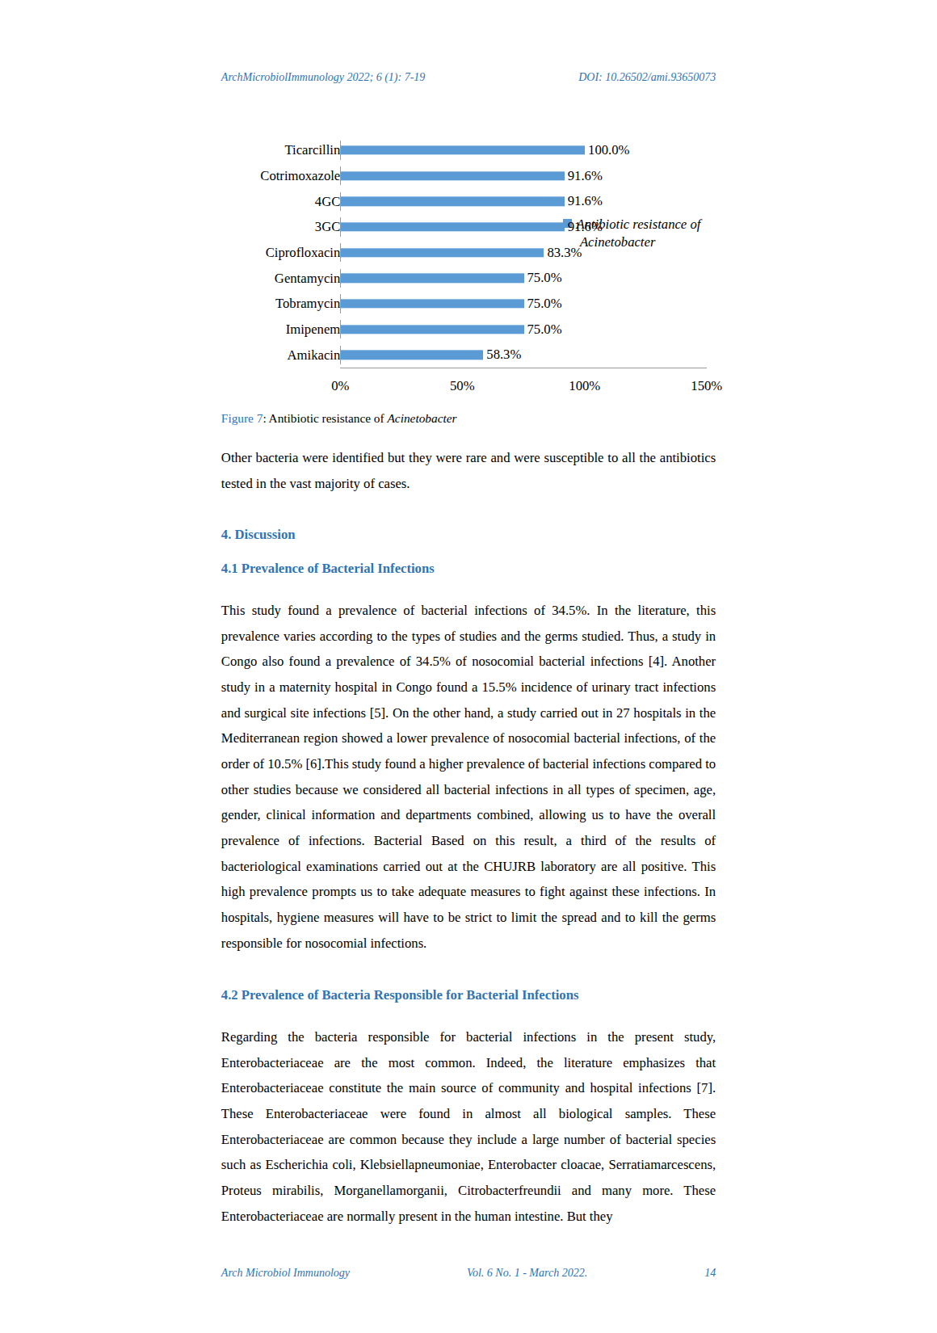ArchMicrobiolImmunology 2022; 6 (1): 7-19
DOI: 10.26502/ami.93650073
Antibiotic resistance of Acinetobacter
| Ticarcillin | 100.0% |
| Cotrimoxazole | 91.6% |
| 4GC | 91.6% |
| 3GC | 91.6% |
| Ciprofloxacin | 83.3% |
| Gentamycin | 75.0% |
| Tobramycin | 75.0% |
| Imipenem | 75.0% |
| Amikacin | 58.3% |
| | 0% 50% 100% 150% |
Figure 7: Antibiotic resistance of Acinetobacter
Other bacteria were identified but they were rare and were susceptible to all the antibiotics tested in the vast majority of cases.
4. Discussion
4.1 Prevalence of Bacterial Infections
This study found a prevalence of bacterial infections of 34.5%. In the literature, this prevalence varies according to the types of studies and the germs studied. Thus, a study in Congo also found a prevalence of 34.5% of nosocomial bacterial infections [4]. Another study in a maternity hospital in Congo found a 15.5% incidence of urinary tract infections and surgical site infections [5]. On the other hand, a study carried out in 27 hospitals in the Mediterranean region showed a lower prevalence of nosocomial bacterial infections, of the order of 10.5% [6].This study found a higher prevalence of bacterial infections compared to other studies because we considered all bacterial infections in all types of specimen, age, gender, clinical information and departments combined, allowing us to have the overall prevalence of infections. Bacterial Based on this result, a third of the results of bacteriological examinations carried out at the CHUJRB laboratory are all positive. This high prevalence prompts us to take adequate measures to fight against these infections. In hospitals, hygiene measures will have to be strict to limit the spread and to kill the germs responsible for nosocomial infections.
4.2 Prevalence of Bacteria Responsible for Bacterial Infections
Regarding the bacteria responsible for bacterial infections in the present study, Enterobacteriaceae are the most common. Indeed, the literature emphasizes that Enterobacteriaceae constitute the main source of community and hospital infections [7]. These Enterobacteriaceae were found in almost all biological samples. These Enterobacteriaceae are common because they include a large number of bacterial species such as Escherichia coli, Klebsiellapneumoniae, Enterobacter cloacae, Serratiamarcescens, Proteus mirabilis, Morganellamorganii, Citrobacterfreundii and many more. These Enterobacteriaceae are normally present in the human intestine. But they
Arch Microbiol Immunology
Vol. 6 No. 1 - March 2022.
14